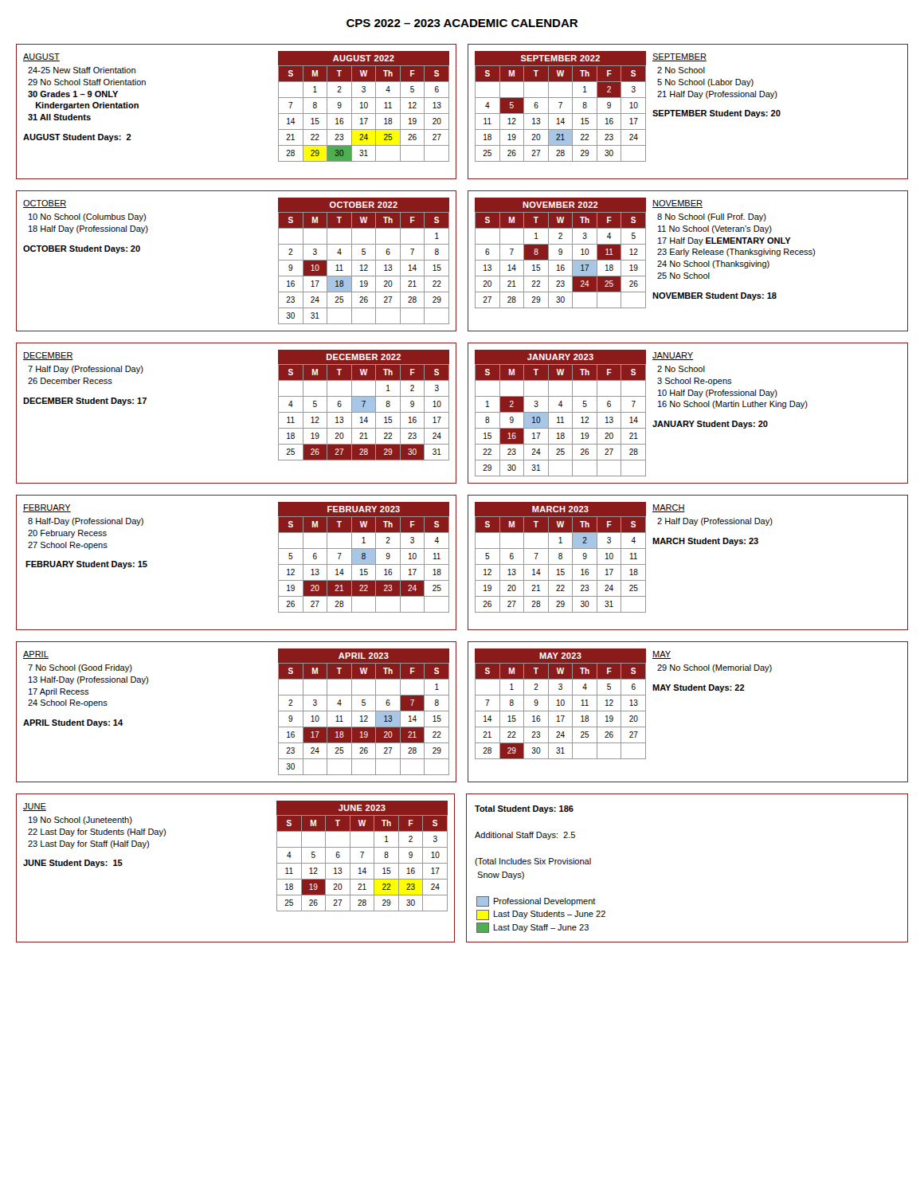CPS 2022 – 2023 ACADEMIC CALENDAR
AUGUST
24-25 New Staff Orientation
29 No School Staff Orientation
30 Grades 1 – 9 ONLY
Kindergarten Orientation
31 All Students
AUGUST Student Days: 2
AUGUST 2022
| S | M | T | W | Th | F | S |
| --- | --- | --- | --- | --- | --- | --- |
| | 1 | 2 | 3 | 4 | 5 | 6 |
| 7 | 8 | 9 | 10 | 11 | 12 | 13 |
| 14 | 15 | 16 | 17 | 18 | 19 | 20 |
| 21 | 22 | 23 | 24 | 25 | 26 | 27 |
| 28 | 29 | 30 | 31 | | | |
SEPTEMBER 2022
| S | M | T | W | Th | F | S |
| --- | --- | --- | --- | --- | --- | --- |
| | | | | 1 | 2 | 3 |
| 4 | 5 | 6 | 7 | 8 | 9 | 10 |
| 11 | 12 | 13 | 14 | 15 | 16 | 17 |
| 18 | 19 | 20 | 21 | 22 | 23 | 24 |
| 25 | 26 | 27 | 28 | 29 | 30 | |
SEPTEMBER
2 No School
5 No School (Labor Day)
21 Half Day (Professional Day)
SEPTEMBER Student Days: 20
OCTOBER
10 No School (Columbus Day)
18 Half Day (Professional Day)
OCTOBER Student Days: 20
OCTOBER 2022
| S | M | T | W | Th | F | S |
| --- | --- | --- | --- | --- | --- | --- |
| | | | | | | 1 |
| 2 | 3 | 4 | 5 | 6 | 7 | 8 |
| 9 | 10 | 11 | 12 | 13 | 14 | 15 |
| 16 | 17 | 18 | 19 | 20 | 21 | 22 |
| 23 | 24 | 25 | 26 | 27 | 28 | 29 |
| 30 | 31 | | | | | |
NOVEMBER 2022
| S | M | T | W | Th | F | S |
| --- | --- | --- | --- | --- | --- | --- |
| | | 1 | 2 | 3 | 4 | 5 |
| 6 | 7 | 8 | 9 | 10 | 11 | 12 |
| 13 | 14 | 15 | 16 | 17 | 18 | 19 |
| 20 | 21 | 22 | 23 | 24 | 25 | 26 |
| 27 | 28 | 29 | 30 | | | |
NOVEMBER
8 No School (Full Prof. Day)
11 No School (Veteran’s Day)
17 Half Day ELEMENTARY ONLY
23 Early Release (Thanksgiving Recess)
24 No School (Thanksgiving)
25 No School
NOVEMBER Student Days: 18
DECEMBER
7 Half Day (Professional Day)
26 December Recess
DECEMBER Student Days: 17
DECEMBER 2022
| S | M | T | W | Th | F | S |
| --- | --- | --- | --- | --- | --- | --- |
| | | | | 1 | 2 | 3 |
| 4 | 5 | 6 | 7 | 8 | 9 | 10 |
| 11 | 12 | 13 | 14 | 15 | 16 | 17 |
| 18 | 19 | 20 | 21 | 22 | 23 | 24 |
| 25 | 26 | 27 | 28 | 29 | 30 | 31 |
JANUARY 2023
| S | M | T | W | Th | F | S |
| --- | --- | --- | --- | --- | --- | --- |
| 1 | 2 | 3 | 4 | 5 | 6 | 7 |
| 8 | 9 | 10 | 11 | 12 | 13 | 14 |
| 15 | 16 | 17 | 18 | 19 | 20 | 21 |
| 22 | 23 | 24 | 25 | 26 | 27 | 28 |
| 29 | 30 | 31 | | | | |
JANUARY
2 No School
3 School Re-opens
10 Half Day (Professional Day)
16 No School (Martin Luther King Day)
JANUARY Student Days: 20
FEBRUARY
8 Half-Day (Professional Day)
20 February Recess
27 School Re-opens
FEBRUARY Student Days: 15
FEBRUARY 2023
| S | M | T | W | Th | F | S |
| --- | --- | --- | --- | --- | --- | --- |
| | | | 1 | 2 | 3 | 4 |
| 5 | 6 | 7 | 8 | 9 | 10 | 11 |
| 12 | 13 | 14 | 15 | 16 | 17 | 18 |
| 19 | 20 | 21 | 22 | 23 | 24 | 25 |
| 26 | 27 | 28 | | | | |
MARCH 2023
| S | M | T | W | Th | F | S |
| --- | --- | --- | --- | --- | --- | --- |
| | | | 1 | 2 | 3 | 4 |
| 5 | 6 | 7 | 8 | 9 | 10 | 11 |
| 12 | 13 | 14 | 15 | 16 | 17 | 18 |
| 19 | 20 | 21 | 22 | 23 | 24 | 25 |
| 26 | 27 | 28 | 29 | 30 | 31 | |
MARCH
2 Half Day (Professional Day)
MARCH Student Days: 23
APRIL
7 No School (Good Friday)
13 Half-Day (Professional Day)
17 April Recess
24 School Re-opens
APRIL Student Days: 14
APRIL 2023
| S | M | T | W | Th | F | S |
| --- | --- | --- | --- | --- | --- | --- |
| | | | | | | 1 |
| 2 | 3 | 4 | 5 | 6 | 7 | 8 |
| 9 | 10 | 11 | 12 | 13 | 14 | 15 |
| 16 | 17 | 18 | 19 | 20 | 21 | 22 |
| 23 | 24 | 25 | 26 | 27 | 28 | 29 |
| 30 | | | | | | |
MAY 2023
| S | M | T | W | Th | F | S |
| --- | --- | --- | --- | --- | --- | --- |
| | 1 | 2 | 3 | 4 | 5 | 6 |
| 7 | 8 | 9 | 10 | 11 | 12 | 13 |
| 14 | 15 | 16 | 17 | 18 | 19 | 20 |
| 21 | 22 | 23 | 24 | 25 | 26 | 27 |
| 28 | 29 | 30 | 31 | | | |
MAY
29 No School (Memorial Day)
MAY Student Days: 22
JUNE
19 No School (Juneteenth)
22 Last Day for Students (Half Day)
23 Last Day for Staff (Half Day)
JUNE Student Days: 15
JUNE 2023
| S | M | T | W | Th | F | S |
| --- | --- | --- | --- | --- | --- | --- |
| | | | | 1 | 2 | 3 |
| 4 | 5 | 6 | 7 | 8 | 9 | 10 |
| 11 | 12 | 13 | 14 | 15 | 16 | 17 |
| 18 | 19 | 20 | 21 | 22 | 23 | 24 |
| 25 | 26 | 27 | 28 | 29 | 30 | |
Total Student Days: 186
Additional Staff Days: 2.5
(Total Includes Six Provisional
Snow Days)
Professional Development
Last Day Students – June 22
Last Day Staff – June 23